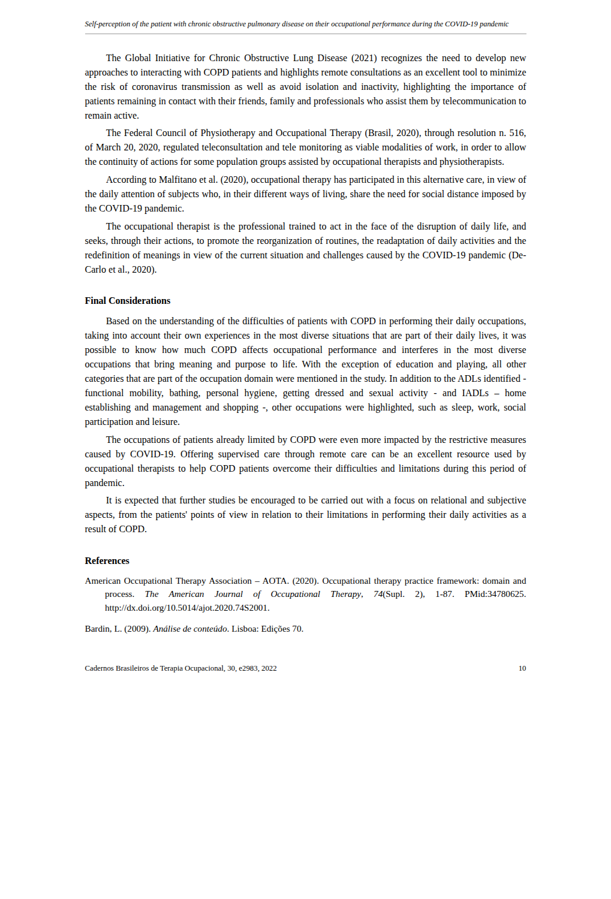Self-perception of the patient with chronic obstructive pulmonary disease on their occupational performance during the COVID-19 pandemic
The Global Initiative for Chronic Obstructive Lung Disease (2021) recognizes the need to develop new approaches to interacting with COPD patients and highlights remote consultations as an excellent tool to minimize the risk of coronavirus transmission as well as avoid isolation and inactivity, highlighting the importance of patients remaining in contact with their friends, family and professionals who assist them by telecommunication to remain active.
The Federal Council of Physiotherapy and Occupational Therapy (Brasil, 2020), through resolution n. 516, of March 20, 2020, regulated teleconsultation and tele monitoring as viable modalities of work, in order to allow the continuity of actions for some population groups assisted by occupational therapists and physiotherapists.
According to Malfitano et al. (2020), occupational therapy has participated in this alternative care, in view of the daily attention of subjects who, in their different ways of living, share the need for social distance imposed by the COVID-19 pandemic.
The occupational therapist is the professional trained to act in the face of the disruption of daily life, and seeks, through their actions, to promote the reorganization of routines, the readaptation of daily activities and the redefinition of meanings in view of the current situation and challenges caused by the COVID-19 pandemic (De-Carlo et al., 2020).
Final Considerations
Based on the understanding of the difficulties of patients with COPD in performing their daily occupations, taking into account their own experiences in the most diverse situations that are part of their daily lives, it was possible to know how much COPD affects occupational performance and interferes in the most diverse occupations that bring meaning and purpose to life. With the exception of education and playing, all other categories that are part of the occupation domain were mentioned in the study. In addition to the ADLs identified - functional mobility, bathing, personal hygiene, getting dressed and sexual activity - and IADLs – home establishing and management and shopping -, other occupations were highlighted, such as sleep, work, social participation and leisure.
The occupations of patients already limited by COPD were even more impacted by the restrictive measures caused by COVID-19. Offering supervised care through remote care can be an excellent resource used by occupational therapists to help COPD patients overcome their difficulties and limitations during this period of pandemic.
It is expected that further studies be encouraged to be carried out with a focus on relational and subjective aspects, from the patients' points of view in relation to their limitations in performing their daily activities as a result of COPD.
References
American Occupational Therapy Association – AOTA. (2020). Occupational therapy practice framework: domain and process. The American Journal of Occupational Therapy, 74(Supl. 2), 1-87. PMid:34780625. http://dx.doi.org/10.5014/ajot.2020.74S2001.
Bardin, L. (2009). Análise de conteúdo. Lisboa: Edições 70.
Cadernos Brasileiros de Terapia Ocupacional, 30, e2983, 2022 10